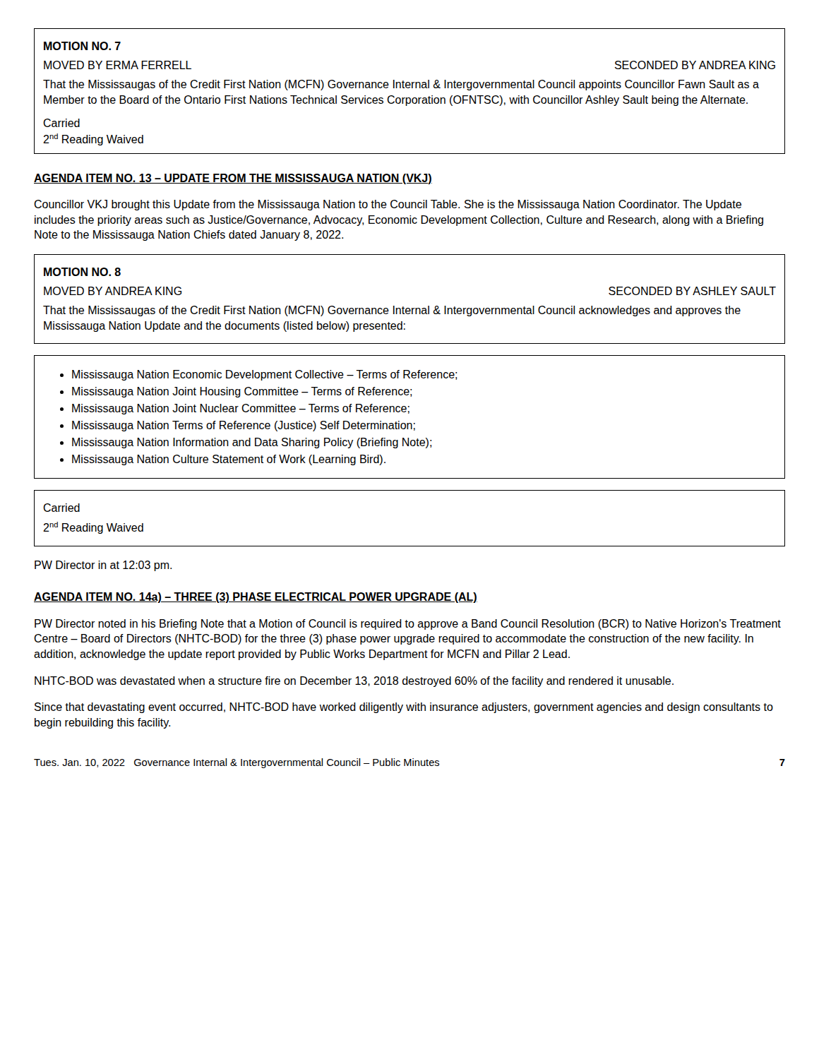MOTION NO. 7
MOVED BY ERMA FERRELL SECONDED BY ANDREA KING
That the Mississaugas of the Credit First Nation (MCFN) Governance Internal & Intergovernmental Council appoints Councillor Fawn Sault as a Member to the Board of the Ontario First Nations Technical Services Corporation (OFNTSC), with Councillor Ashley Sault being the Alternate.
Carried
2nd Reading Waived
AGENDA ITEM NO. 13 – UPDATE FROM THE MISSISSAUGA NATION (VKJ)
Councillor VKJ brought this Update from the Mississauga Nation to the Council Table. She is the Mississauga Nation Coordinator. The Update includes the priority areas such as Justice/Governance, Advocacy, Economic Development Collection, Culture and Research, along with a Briefing Note to the Mississauga Nation Chiefs dated January 8, 2022.
MOTION NO. 8
MOVED BY ANDREA KING SECONDED BY ASHLEY SAULT
That the Mississaugas of the Credit First Nation (MCFN) Governance Internal & Intergovernmental Council acknowledges and approves the Mississauga Nation Update and the documents (listed below) presented:
Mississauga Nation Economic Development Collective – Terms of Reference;
Mississauga Nation Joint Housing Committee – Terms of Reference;
Mississauga Nation Joint Nuclear Committee – Terms of Reference;
Mississauga Nation Terms of Reference (Justice) Self Determination;
Mississauga Nation Information and Data Sharing Policy (Briefing Note);
Mississauga Nation Culture Statement of Work (Learning Bird).
Carried
2nd Reading Waived
PW Director in at 12:03 pm.
AGENDA ITEM NO. 14a) – THREE (3) PHASE ELECTRICAL POWER UPGRADE (AL)
PW Director noted in his Briefing Note that a Motion of Council is required to approve a Band Council Resolution (BCR) to Native Horizon's Treatment Centre – Board of Directors (NHTC-BOD) for the three (3) phase power upgrade required to accommodate the construction of the new facility. In addition, acknowledge the update report provided by Public Works Department for MCFN and Pillar 2 Lead.
NHTC-BOD was devastated when a structure fire on December 13, 2018 destroyed 60% of the facility and rendered it unusable.
Since that devastating event occurred, NHTC-BOD have worked diligently with insurance adjusters, government agencies and design consultants to begin rebuilding this facility.
Tues. Jan. 10, 2022 Governance Internal & Intergovernmental Council – Public Minutes 7